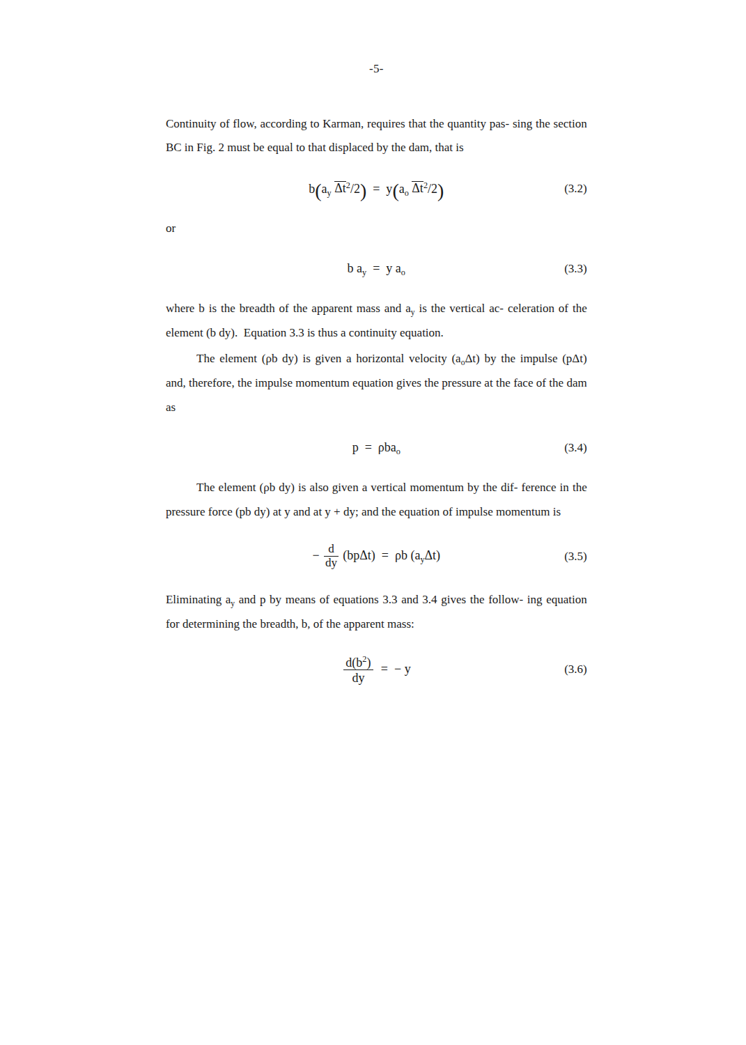-5-
Continuity of flow, according to Karman, requires that the quantity pas- sing the section BC in Fig. 2 must be equal to that displaced by the dam, that is
b(ay Δt2/2) = y(ao Δt2/2) (3.2)
or
b ay = y ao (3.3)
where b is the breadth of the apparent mass and ay is the vertical ac- celeration of the element (b dy). Equation 3.3 is thus a continuity equation.
The element (ρb dy) is given a horizontal velocity (aoΔt) by the impulse (pΔt) and, therefore, the impulse momentum equation gives the pressure at the face of the dam as
p = ρbao (3.4)
The element (ρb dy) is also given a vertical momentum by the dif- ference in the pressure force (pb dy) at y and at y + dy; and the equation of impulse momentum is
− ddy (bpΔt) = ρb (ayΔt) (3.5)
Eliminating ay and p by means of equations 3.3 and 3.4 gives the follow- ing equation for determining the breadth, b, of the apparent mass:
d(b2) dy = − y (3.6)